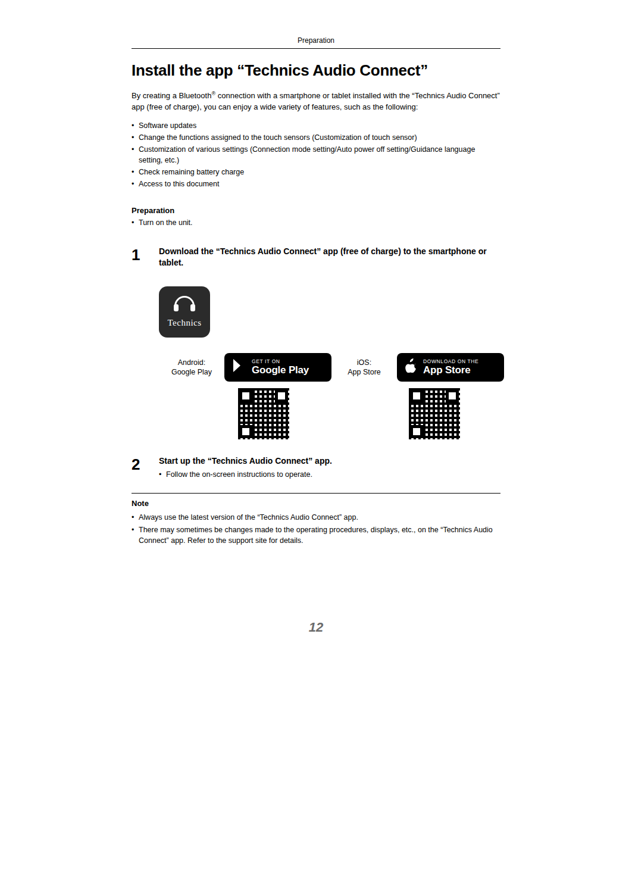Preparation
Install the app “Technics Audio Connect”
By creating a Bluetooth® connection with a smartphone or tablet installed with the “Technics Audio Connect” app (free of charge), you can enjoy a wide variety of features, such as the following:
Software updates
Change the functions assigned to the touch sensors (Customization of touch sensor)
Customization of various settings (Connection mode setting/Auto power off setting/Guidance language setting, etc.)
Check remaining battery charge
Access to this document
Preparation
Turn on the unit.
1
Download the “Technics Audio Connect” app (free of charge) to the smartphone or tablet.
Technics
Android:
Google Play
Get it on Google Play
iOS:
App Store
Download on the App Store
2
Start up the “Technics Audio Connect” app.
Follow the on-screen instructions to operate.
Note
Always use the latest version of the “Technics Audio Connect” app.
There may sometimes be changes made to the operating procedures, displays, etc., on the “Technics Audio Connect” app. Refer to the support site for details.
12